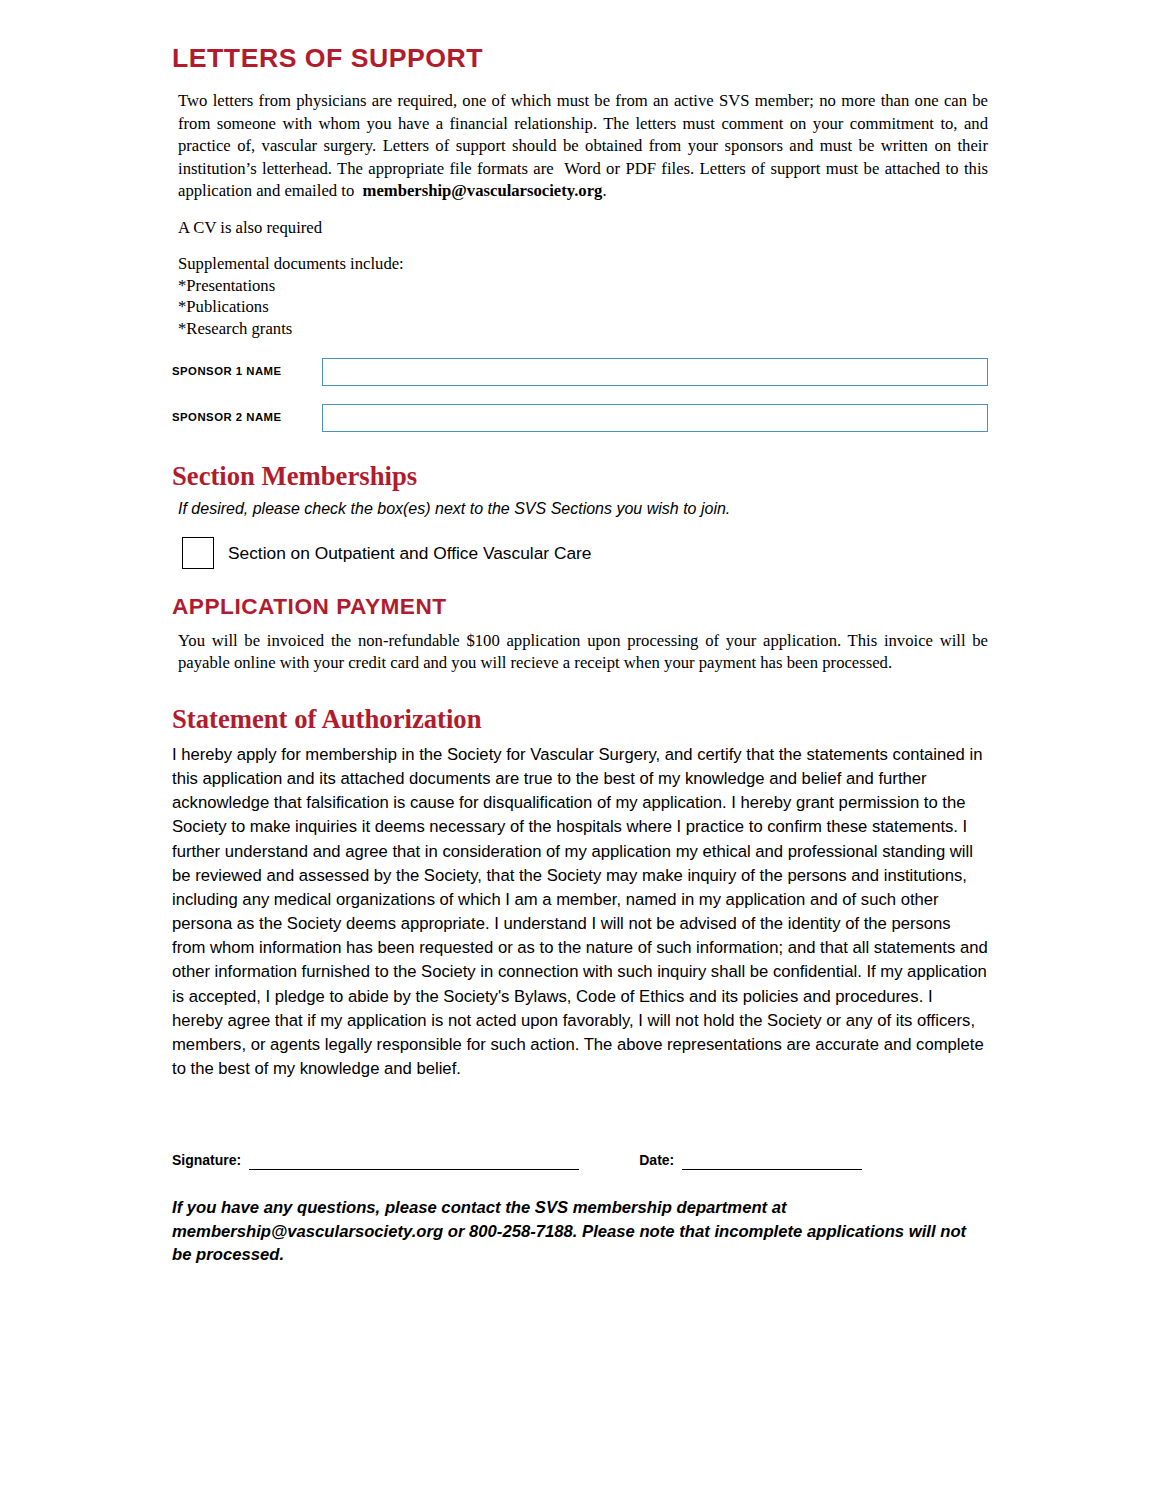LETTERS OF SUPPORT
Two letters from physicians are required, one of which must be from an active SVS member; no more than one can be from someone with whom you have a financial relationship. The letters must comment on your commitment to, and practice of, vascular surgery. Letters of support should be obtained from your sponsors and must be written on their institution’s letterhead. The appropriate file formats are Word or PDF files. Letters of support must be attached to this application and emailed to membership@vascularsociety.org.
A CV is also required
Supplemental documents include:
*Presentations
*Publications
*Research grants
SPONSOR 1 NAME
SPONSOR 2 NAME
Section Memberships
If desired, please check the box(es) next to the SVS Sections you wish to join.
Section on Outpatient and Office Vascular Care
APPLICATION PAYMENT
You will be invoiced the non-refundable $100 application upon processing of your application. This invoice will be payable online with your credit card and you will recieve a receipt when your payment has been processed.
Statement of Authorization
I hereby apply for membership in the Society for Vascular Surgery, and certify that the statements contained in this application and its attached documents are true to the best of my knowledge and belief and further acknowledge that falsification is cause for disqualification of my application. I hereby grant permission to the Society to make inquiries it deems necessary of the hospitals where I practice to confirm these statements. I further understand and agree that in consideration of my application my ethical and professional standing will be reviewed and assessed by the Society, that the Society may make inquiry of the persons and institutions, including any medical organizations of which I am a member, named in my application and of such other persona as the Society deems appropriate. I understand I will not be advised of the identity of the persons from whom information has been requested or as to the nature of such information; and that all statements and other information furnished to the Society in connection with such inquiry shall be confidential. If my application is accepted, I pledge to abide by the Society's Bylaws, Code of Ethics and its policies and procedures. I hereby agree that if my application is not acted upon favorably, I will not hold the Society or any of its officers, members, or agents legally responsible for such action. The above representations are accurate and complete to the best of my knowledge and belief.
Signature: Date:
If you have any questions, please contact the SVS membership department at membership@vascularsociety.org or 800-258-7188. Please note that incomplete applications will not be processed.